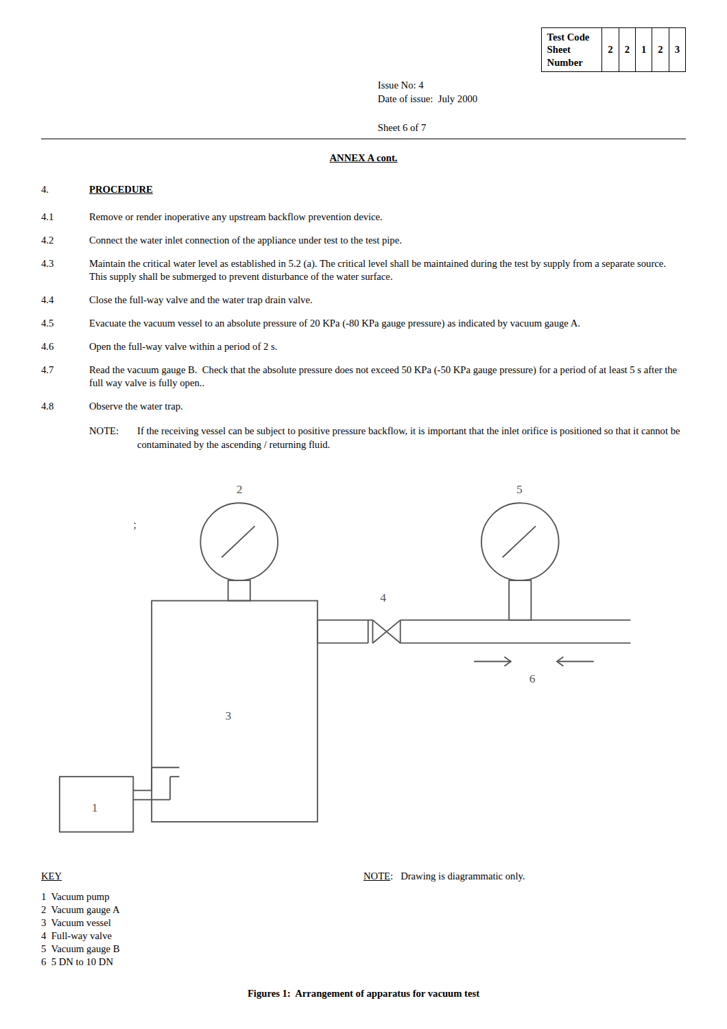| Test Code Sheet Number | 2 | 2 | 1 | 2 | 3 |
Issue No: 4
Date of issue: July 2000
Sheet 6 of 7
ANNEX A cont.
4.
PROCEDURE
4.1
Remove or render inoperative any upstream backflow prevention device.
4.2
Connect the water inlet connection of the appliance under test to the test pipe.
4.3
Maintain the critical water level as established in 5.2 (a). The critical level shall be maintained during the test by supply from a separate source. This supply shall be submerged to prevent disturbance of the water surface.
4.4
Close the full-way valve and the water trap drain valve.
4.5
Evacuate the vacuum vessel to an absolute pressure of 20 KPa (-80 KPa gauge pressure) as indicated by vacuum gauge A.
4.6
Open the full-way valve within a period of 2 s.
4.7
Read the vacuum gauge B. Check that the absolute pressure does not exceed 50 KPa (-50 KPa gauge pressure) for a period of at least 5 s after the full way valve is fully open..
4.8
Observe the water trap.
NOTE:
If the receiving vessel can be subject to positive pressure backflow, it is important that the inlet orifice is positioned so that it cannot be contaminated by the ascending / returning fluid.
2 ; 3 4 5 6 1
KEY
NOTE: Drawing is diagrammatic only.
1 Vacuum pump
2 Vacuum gauge A
3 Vacuum vessel
4 Full-way valve
5 Vacuum gauge B
6 5 DN to 10 DN
Figures 1: Arrangement of apparatus for vacuum test